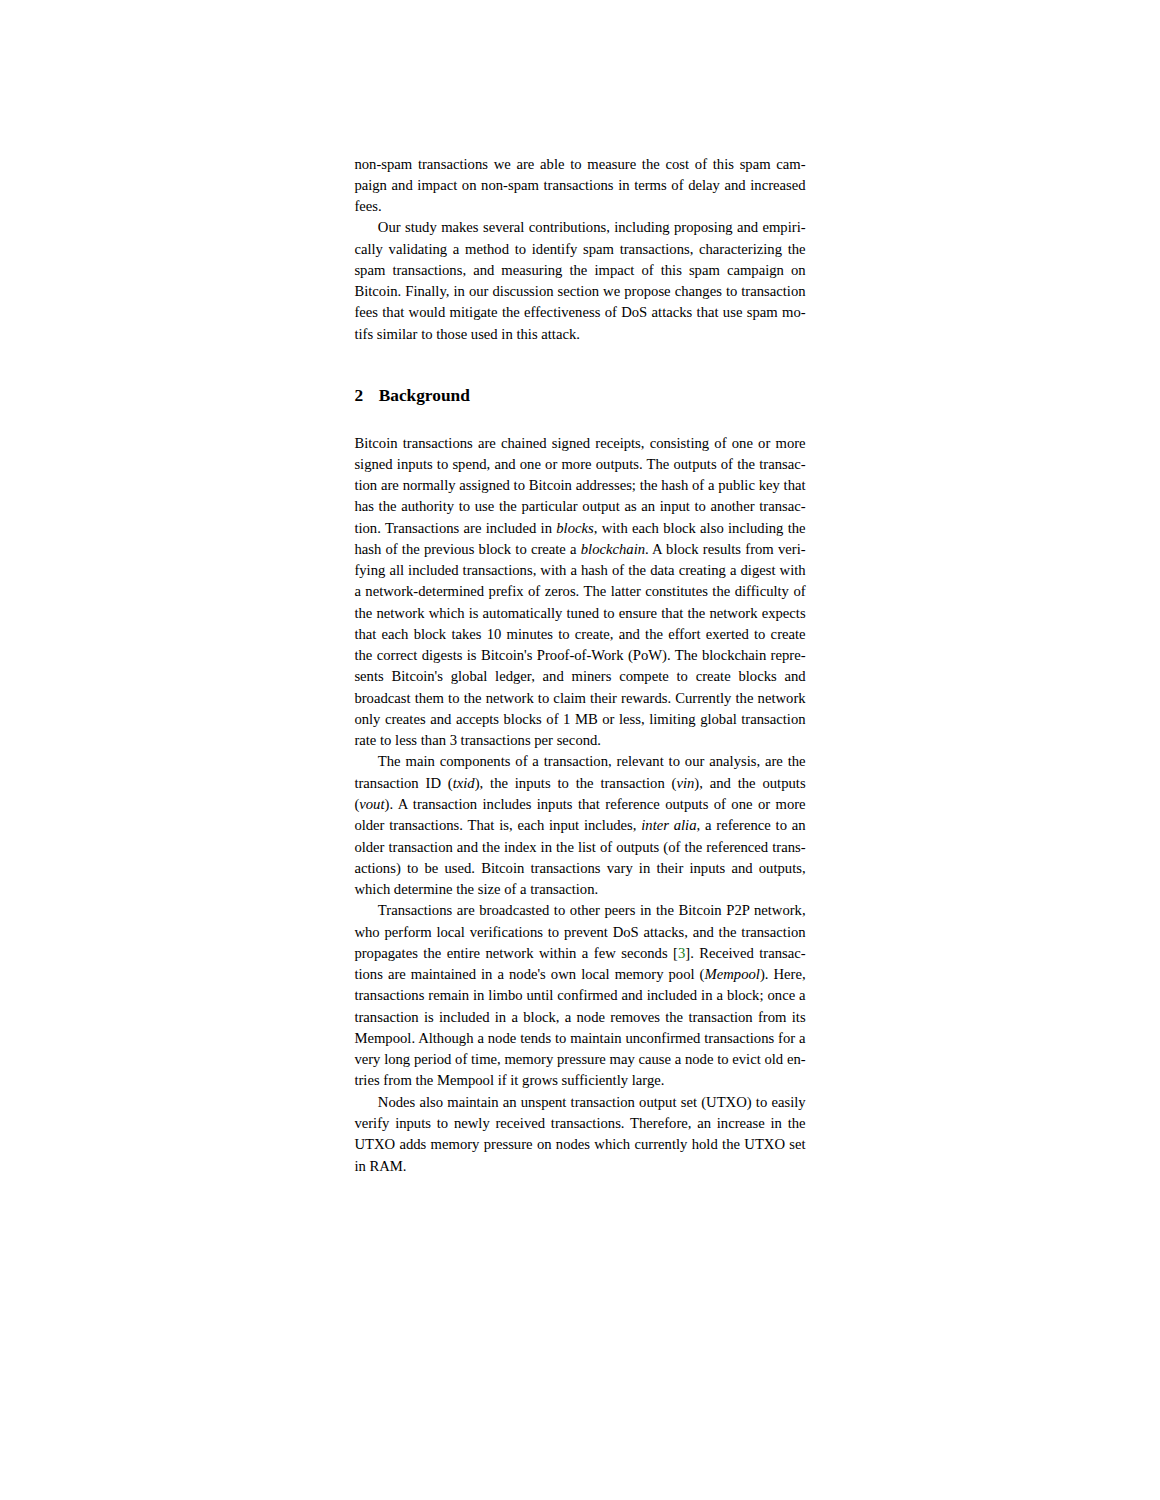non-spam transactions we are able to measure the cost of this spam campaign and impact on non-spam transactions in terms of delay and increased fees.
Our study makes several contributions, including proposing and empirically validating a method to identify spam transactions, characterizing the spam transactions, and measuring the impact of this spam campaign on Bitcoin. Finally, in our discussion section we propose changes to transaction fees that would mitigate the effectiveness of DoS attacks that use spam motifs similar to those used in this attack.
2 Background
Bitcoin transactions are chained signed receipts, consisting of one or more signed inputs to spend, and one or more outputs. The outputs of the transaction are normally assigned to Bitcoin addresses; the hash of a public key that has the authority to use the particular output as an input to another transaction. Transactions are included in blocks, with each block also including the hash of the previous block to create a blockchain. A block results from verifying all included transactions, with a hash of the data creating a digest with a network-determined prefix of zeros. The latter constitutes the difficulty of the network which is automatically tuned to ensure that the network expects that each block takes 10 minutes to create, and the effort exerted to create the correct digests is Bitcoin's Proof-of-Work (PoW). The blockchain represents Bitcoin's global ledger, and miners compete to create blocks and broadcast them to the network to claim their rewards. Currently the network only creates and accepts blocks of 1 MB or less, limiting global transaction rate to less than 3 transactions per second.
The main components of a transaction, relevant to our analysis, are the transaction ID (txid), the inputs to the transaction (vin), and the outputs (vout). A transaction includes inputs that reference outputs of one or more older transactions. That is, each input includes, inter alia, a reference to an older transaction and the index in the list of outputs (of the referenced transactions) to be used. Bitcoin transactions vary in their inputs and outputs, which determine the size of a transaction.
Transactions are broadcasted to other peers in the Bitcoin P2P network, who perform local verifications to prevent DoS attacks, and the transaction propagates the entire network within a few seconds [3]. Received transactions are maintained in a node's own local memory pool (Mempool). Here, transactions remain in limbo until confirmed and included in a block; once a transaction is included in a block, a node removes the transaction from its Mempool. Although a node tends to maintain unconfirmed transactions for a very long period of time, memory pressure may cause a node to evict old entries from the Mempool if it grows sufficiently large.
Nodes also maintain an unspent transaction output set (UTXO) to easily verify inputs to newly received transactions. Therefore, an increase in the UTXO adds memory pressure on nodes which currently hold the UTXO set in RAM.